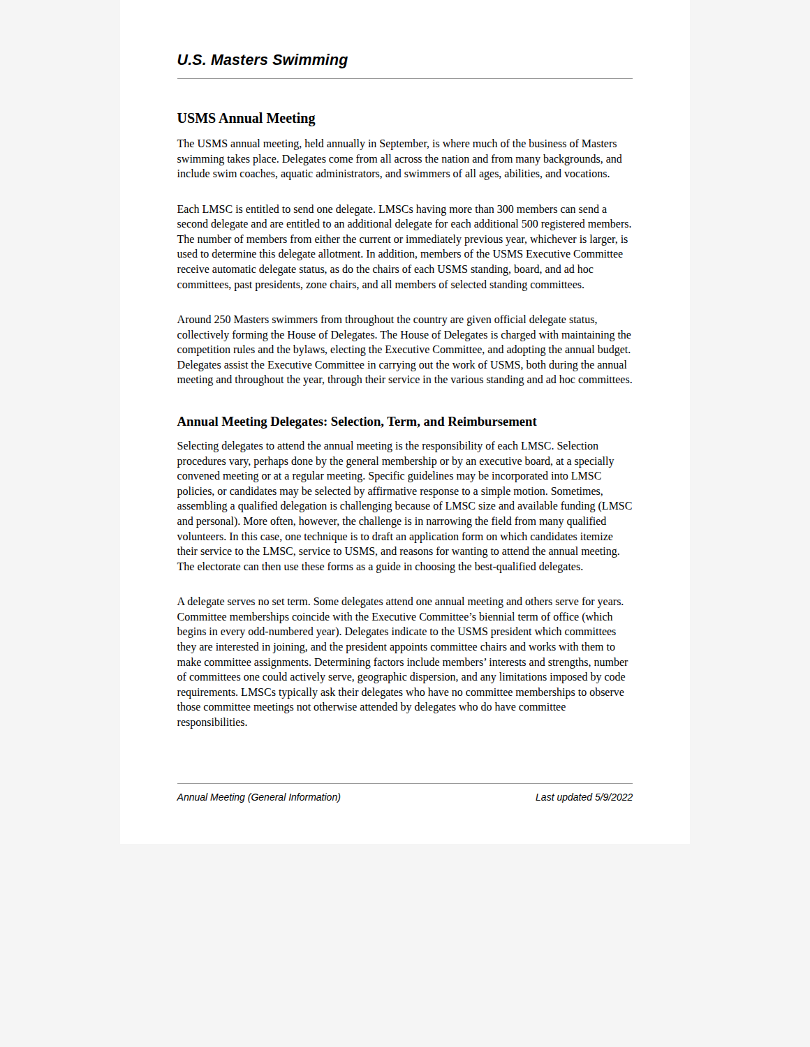U.S. Masters Swimming
USMS Annual Meeting
The USMS annual meeting, held annually in September, is where much of the business of Masters swimming takes place. Delegates come from all across the nation and from many backgrounds, and include swim coaches, aquatic administrators, and swimmers of all ages, abilities, and vocations.
Each LMSC is entitled to send one delegate. LMSCs having more than 300 members can send a second delegate and are entitled to an additional delegate for each additional 500 registered members. The number of members from either the current or immediately previous year, whichever is larger, is used to determine this delegate allotment. In addition, members of the USMS Executive Committee receive automatic delegate status, as do the chairs of each USMS standing, board, and ad hoc committees, past presidents, zone chairs, and all members of selected standing committees.
Around 250 Masters swimmers from throughout the country are given official delegate status, collectively forming the House of Delegates. The House of Delegates is charged with maintaining the competition rules and the bylaws, electing the Executive Committee, and adopting the annual budget. Delegates assist the Executive Committee in carrying out the work of USMS, both during the annual meeting and throughout the year, through their service in the various standing and ad hoc committees.
Annual Meeting Delegates: Selection, Term, and Reimbursement
Selecting delegates to attend the annual meeting is the responsibility of each LMSC. Selection procedures vary, perhaps done by the general membership or by an executive board, at a specially convened meeting or at a regular meeting. Specific guidelines may be incorporated into LMSC policies, or candidates may be selected by affirmative response to a simple motion. Sometimes, assembling a qualified delegation is challenging because of LMSC size and available funding (LMSC and personal). More often, however, the challenge is in narrowing the field from many qualified volunteers. In this case, one technique is to draft an application form on which candidates itemize their service to the LMSC, service to USMS, and reasons for wanting to attend the annual meeting. The electorate can then use these forms as a guide in choosing the best-qualified delegates.
A delegate serves no set term. Some delegates attend one annual meeting and others serve for years. Committee memberships coincide with the Executive Committee’s biennial term of office (which begins in every odd-numbered year). Delegates indicate to the USMS president which committees they are interested in joining, and the president appoints committee chairs and works with them to make committee assignments. Determining factors include members’ interests and strengths, number of committees one could actively serve, geographic dispersion, and any limitations imposed by code requirements. LMSCs typically ask their delegates who have no committee memberships to observe those committee meetings not otherwise attended by delegates who do have committee responsibilities.
Annual Meeting (General Information) Last updated 5/9/2022